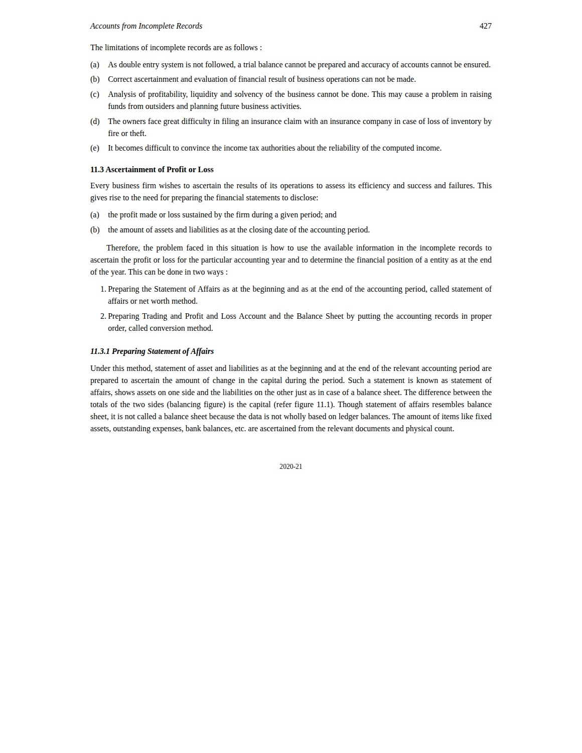Accounts from Incomplete Records 427
The limitations of incomplete records are as follows :
(a) As double entry system is not followed, a trial balance cannot be prepared and accuracy of accounts cannot be ensured.
(b) Correct ascertainment and evaluation of financial result of business operations can not be made.
(c) Analysis of profitability, liquidity and solvency of the business cannot be done. This may cause a problem in raising funds from outsiders and planning future business activities.
(d) The owners face great difficulty in filing an insurance claim with an insurance company in case of loss of inventory by fire or theft.
(e) It becomes difficult to convince the income tax authorities about the reliability of the computed income.
11.3 Ascertainment of Profit or Loss
Every business firm wishes to ascertain the results of its operations to assess its efficiency and success and failures. This gives rise to the need for preparing the financial statements to disclose:
(a) the profit made or loss sustained by the firm during a given period; and
(b) the amount of assets and liabilities as at the closing date of the accounting period.
Therefore, the problem faced in this situation is how to use the available information in the incomplete records to ascertain the profit or loss for the particular accounting year and to determine the financial position of a entity as at the end of the year. This can be done in two ways :
1. Preparing the Statement of Affairs as at the beginning and as at the end of the accounting period, called statement of affairs or net worth method.
2. Preparing Trading and Profit and Loss Account and the Balance Sheet by putting the accounting records in proper order, called conversion method.
11.3.1 Preparing Statement of Affairs
Under this method, statement of asset and liabilities as at the beginning and at the end of the relevant accounting period are prepared to ascertain the amount of change in the capital during the period. Such a statement is known as statement of affairs, shows assets on one side and the liabilities on the other just as in case of a balance sheet. The difference between the totals of the two sides (balancing figure) is the capital (refer figure 11.1). Though statement of affairs resembles balance sheet, it is not called a balance sheet because the data is not wholly based on ledger balances. The amount of items like fixed assets, outstanding expenses, bank balances, etc. are ascertained from the relevant documents and physical count.
2020-21